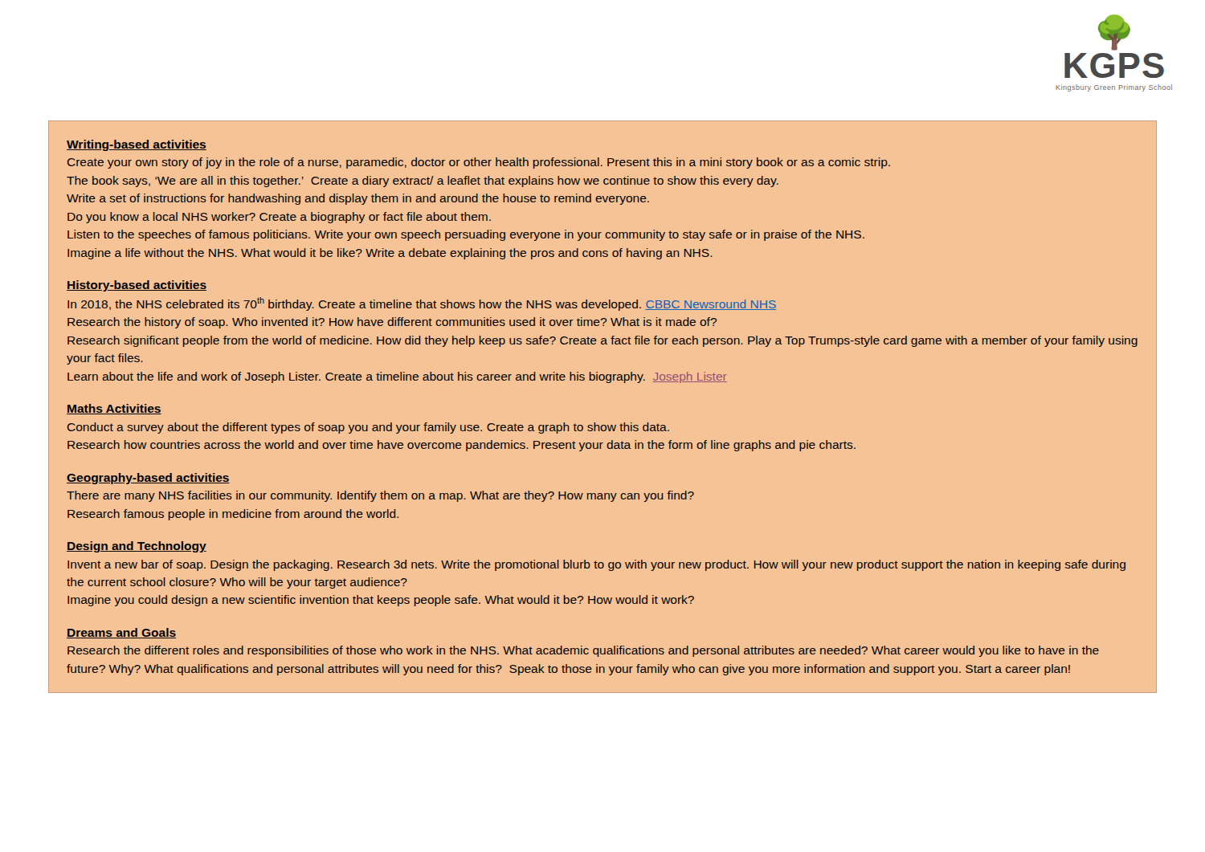🌳
KGPS
Kingsbury Green Primary School
Writing-based activities
Create your own story of joy in the role of a nurse, paramedic, doctor or other health professional. Present this in a mini story book or as a comic strip.
The book says, ‘We are all in this together.’ Create a diary extract/ a leaflet that explains how we continue to show this every day.
Write a set of instructions for handwashing and display them in and around the house to remind everyone.
Do you know a local NHS worker? Create a biography or fact file about them.
Listen to the speeches of famous politicians. Write your own speech persuading everyone in your community to stay safe or in praise of the NHS.
Imagine a life without the NHS. What would it be like? Write a debate explaining the pros and cons of having an NHS.
History-based activities
In 2018, the NHS celebrated its 70th birthday. Create a timeline that shows how the NHS was developed. CBBC Newsround NHS
Research the history of soap. Who invented it? How have different communities used it over time? What is it made of?
Research significant people from the world of medicine. How did they help keep us safe? Create a fact file for each person. Play a Top Trumps-style card game with a member of your family using your fact files.
Learn about the life and work of Joseph Lister. Create a timeline about his career and write his biography. Joseph Lister
Maths Activities
Conduct a survey about the different types of soap you and your family use. Create a graph to show this data.
Research how countries across the world and over time have overcome pandemics. Present your data in the form of line graphs and pie charts.
Geography-based activities
There are many NHS facilities in our community. Identify them on a map. What are they? How many can you find?
Research famous people in medicine from around the world.
Design and Technology
Invent a new bar of soap. Design the packaging. Research 3d nets. Write the promotional blurb to go with your new product. How will your new product support the nation in keeping safe during the current school closure? Who will be your target audience?
Imagine you could design a new scientific invention that keeps people safe. What would it be? How would it work?
Dreams and Goals
Research the different roles and responsibilities of those who work in the NHS. What academic qualifications and personal attributes are needed? What career would you like to have in the future? Why? What qualifications and personal attributes will you need for this? Speak to those in your family who can give you more information and support you. Start a career plan!